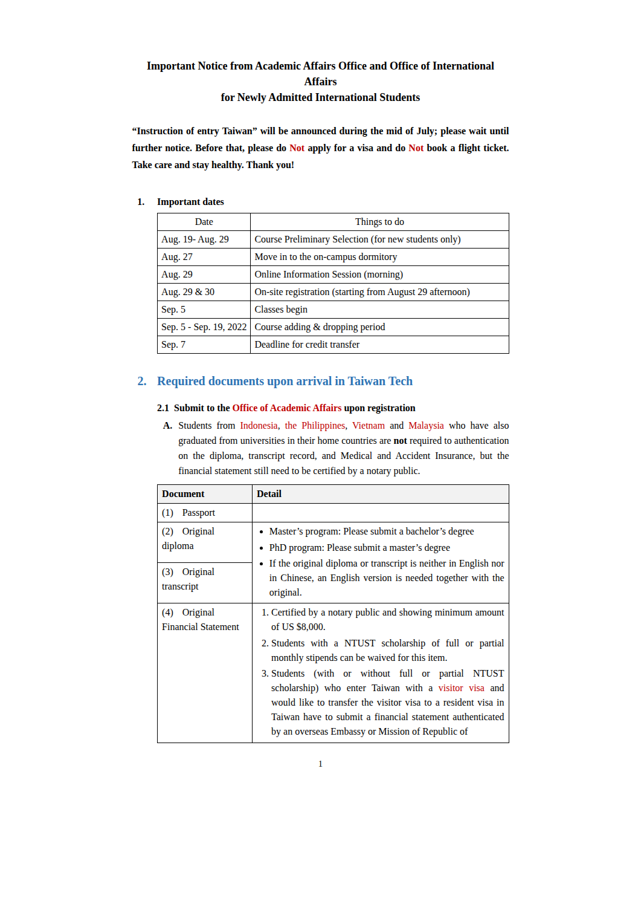Important Notice from Academic Affairs Office and Office of International Affairs
for Newly Admitted International Students
“Instruction of entry Taiwan” will be announced during the mid of July; please wait until further notice. Before that, please do Not apply for a visa and do Not book a flight ticket. Take care and stay healthy. Thank you!
Important dates
| Date | Things to do |
| --- | --- |
| Aug. 19- Aug. 29 | Course Preliminary Selection (for new students only) |
| Aug. 27 | Move in to the on-campus dormitory |
| Aug. 29 | Online Information Session (morning) |
| Aug. 29 & 30 | On-site registration (starting from August 29 afternoon) |
| Sep. 5 | Classes begin |
| Sep. 5 - Sep. 19, 2022 | Course adding & dropping period |
| Sep. 7 | Deadline for credit transfer |
Required documents upon arrival in Taiwan Tech
2.1 Submit to the Office of Academic Affairs upon registration
Students from Indonesia, the Philippines, Vietnam and Malaysia who have also graduated from universities in their home countries are not required to authentication on the diploma, transcript record, and Medical and Accident Insurance, but the financial statement still need to be certified by a notary public.
| Document | Detail |
| --- | --- |
| (1) Passport | |
| (2) Original diploma | Master’s program: Please submit a bachelor’s degree PhD program: Please submit a master’s degree If the original diploma or transcript is neither in English nor in Chinese, an English version is needed together with the original. |
| (3) Original transcript |
| (4) Original Financial Statement | Certified by a notary public and showing minimum amount of US $8,000. Students with a NTUST scholarship of full or partial monthly stipends can be waived for this item. Students (with or without full or partial NTUST scholarship) who enter Taiwan with a visitor visa and would like to transfer the visitor visa to a resident visa in Taiwan have to submit a financial statement authenticated by an overseas Embassy or Mission of Republic of |
1